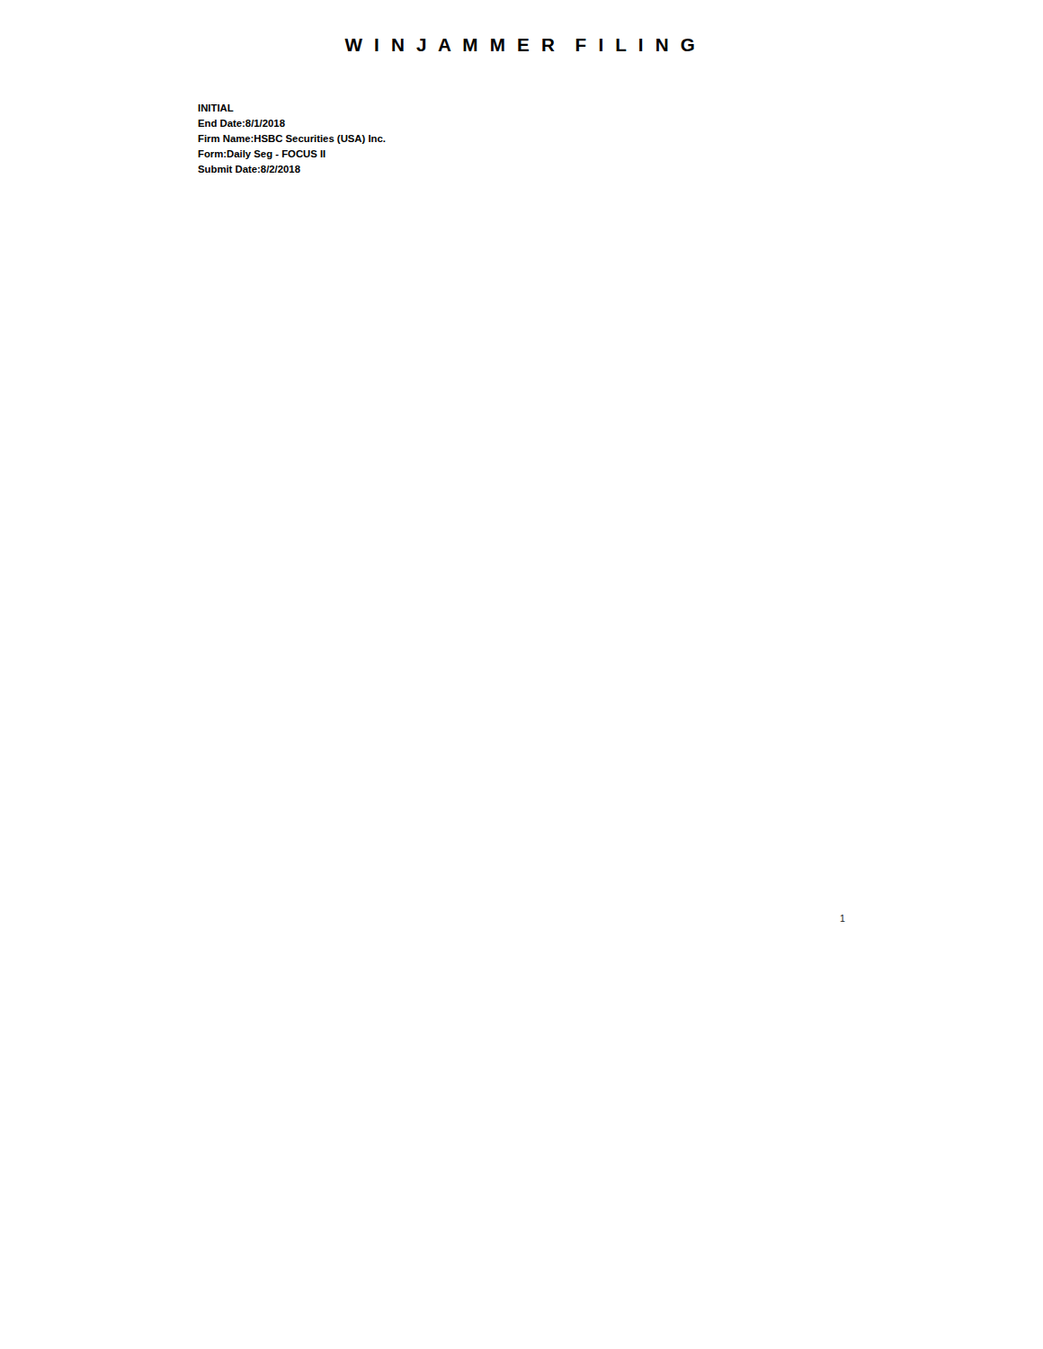W I N J A M M E R F I L I N G
INITIAL
End Date:8/1/2018
Firm Name:HSBC Securities (USA) Inc.
Form:Daily Seg - FOCUS II
Submit Date:8/2/2018
1